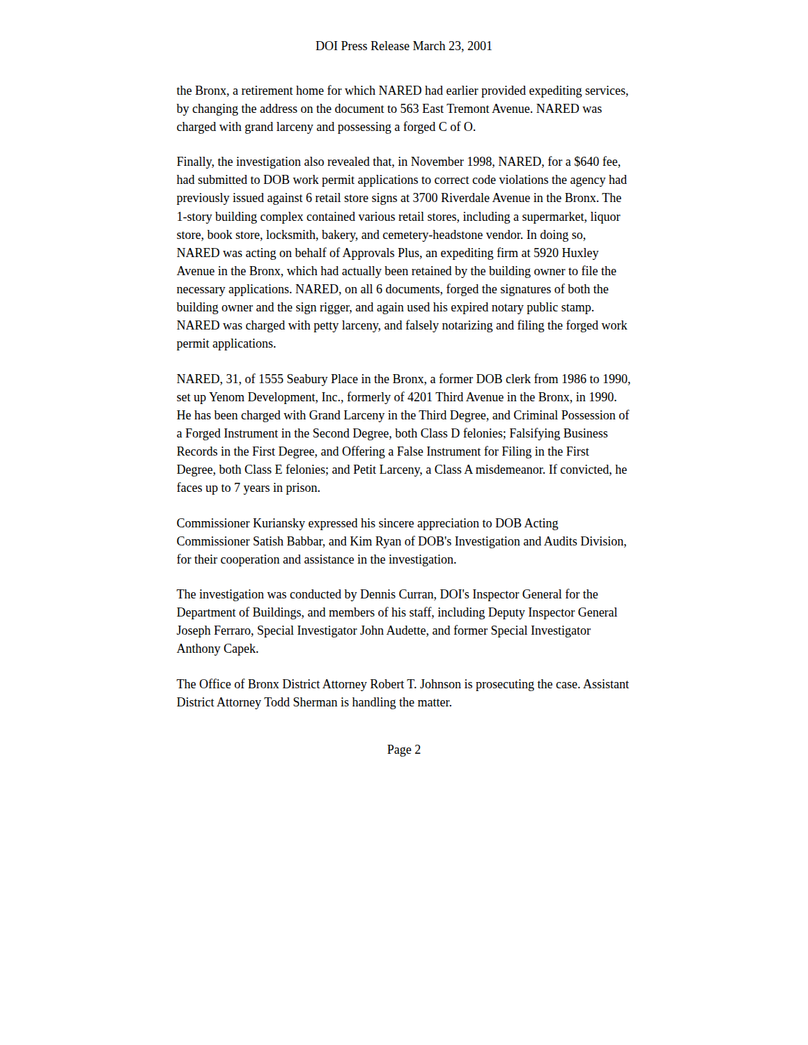DOI Press Release March 23, 2001
the Bronx, a retirement home for which NARED had earlier provided expediting services, by changing the address on the document to 563 East Tremont Avenue. NARED was charged with grand larceny and possessing a forged C of O.
Finally, the investigation also revealed that, in November 1998, NARED, for a $640 fee, had submitted to DOB work permit applications to correct code violations the agency had previously issued against 6 retail store signs at 3700 Riverdale Avenue in the Bronx. The 1-story building complex contained various retail stores, including a supermarket, liquor store, book store, locksmith, bakery, and cemetery-headstone vendor. In doing so, NARED was acting on behalf of Approvals Plus, an expediting firm at 5920 Huxley Avenue in the Bronx, which had actually been retained by the building owner to file the necessary applications. NARED, on all 6 documents, forged the signatures of both the building owner and the sign rigger, and again used his expired notary public stamp. NARED was charged with petty larceny, and falsely notarizing and filing the forged work permit applications.
NARED, 31, of 1555 Seabury Place in the Bronx, a former DOB clerk from 1986 to 1990, set up Yenom Development, Inc., formerly of 4201 Third Avenue in the Bronx, in 1990. He has been charged with Grand Larceny in the Third Degree, and Criminal Possession of a Forged Instrument in the Second Degree, both Class D felonies; Falsifying Business Records in the First Degree, and Offering a False Instrument for Filing in the First Degree, both Class E felonies; and Petit Larceny, a Class A misdemeanor. If convicted, he faces up to 7 years in prison.
Commissioner Kuriansky expressed his sincere appreciation to DOB Acting Commissioner Satish Babbar, and Kim Ryan of DOB's Investigation and Audits Division, for their cooperation and assistance in the investigation.
The investigation was conducted by Dennis Curran, DOI's Inspector General for the Department of Buildings, and members of his staff, including Deputy Inspector General Joseph Ferraro, Special Investigator John Audette, and former Special Investigator Anthony Capek.
The Office of Bronx District Attorney Robert T. Johnson is prosecuting the case. Assistant District Attorney Todd Sherman is handling the matter.
Page 2